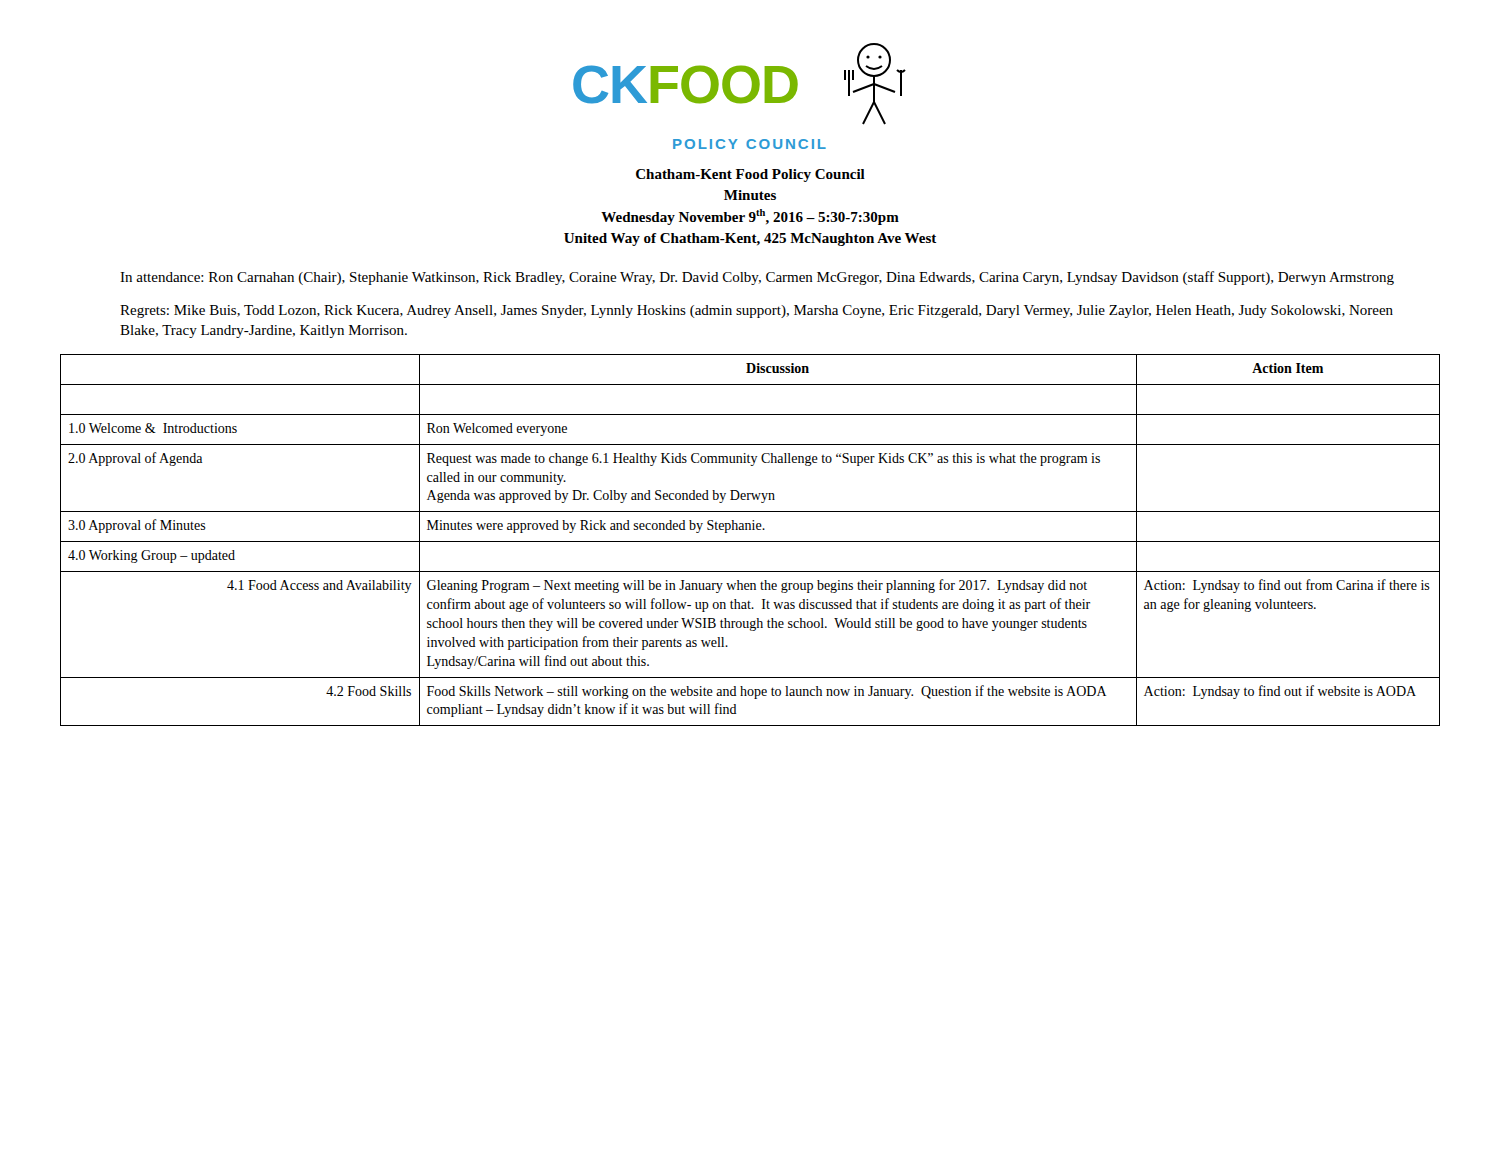CK FOOD
POLICY COUNCIL
Chatham-Kent Food Policy Council
Minutes
Wednesday November 9th, 2016 – 5:30-7:30pm
United Way of Chatham-Kent, 425 McNaughton Ave West
In attendance: Ron Carnahan (Chair), Stephanie Watkinson, Rick Bradley, Coraine Wray, Dr. David Colby, Carmen McGregor, Dina Edwards, Carina Caryn, Lyndsay Davidson (staff Support), Derwyn Armstrong
Regrets: Mike Buis, Todd Lozon, Rick Kucera, Audrey Ansell, James Snyder, Lynnly Hoskins (admin support), Marsha Coyne, Eric Fitzgerald, Daryl Vermey, Julie Zaylor, Helen Heath, Judy Sokolowski, Noreen Blake, Tracy Landry-Jardine, Kaitlyn Morrison.
| | Discussion | Action Item |
| --- | --- | --- |
| 1.0 Welcome & Introductions | Ron Welcomed everyone | |
| 2.0 Approval of Agenda | Request was made to change 6.1 Healthy Kids Community Challenge to “Super Kids CK” as this is what the program is called in our community. Agenda was approved by Dr. Colby and Seconded by Derwyn | |
| 3.0 Approval of Minutes | Minutes were approved by Rick and seconded by Stephanie. | |
| 4.0 Working Group – updated | | |
| 4.1 Food Access and Availability | Gleaning Program – Next meeting will be in January when the group begins their planning for 2017. Lyndsay did not confirm about age of volunteers so will follow- up on that. It was discussed that if students are doing it as part of their school hours then they will be covered under WSIB through the school. Would still be good to have younger students involved with participation from their parents as well. Lyndsay/Carina will find out about this. | Action: Lyndsay to find out from Carina if there is an age for gleaning volunteers. |
| 4.2 Food Skills | Food Skills Network – still working on the website and hope to launch now in January. Question if the website is AODA compliant – Lyndsay didn’t know if it was but will find | Action: Lyndsay to find out if website is AODA |